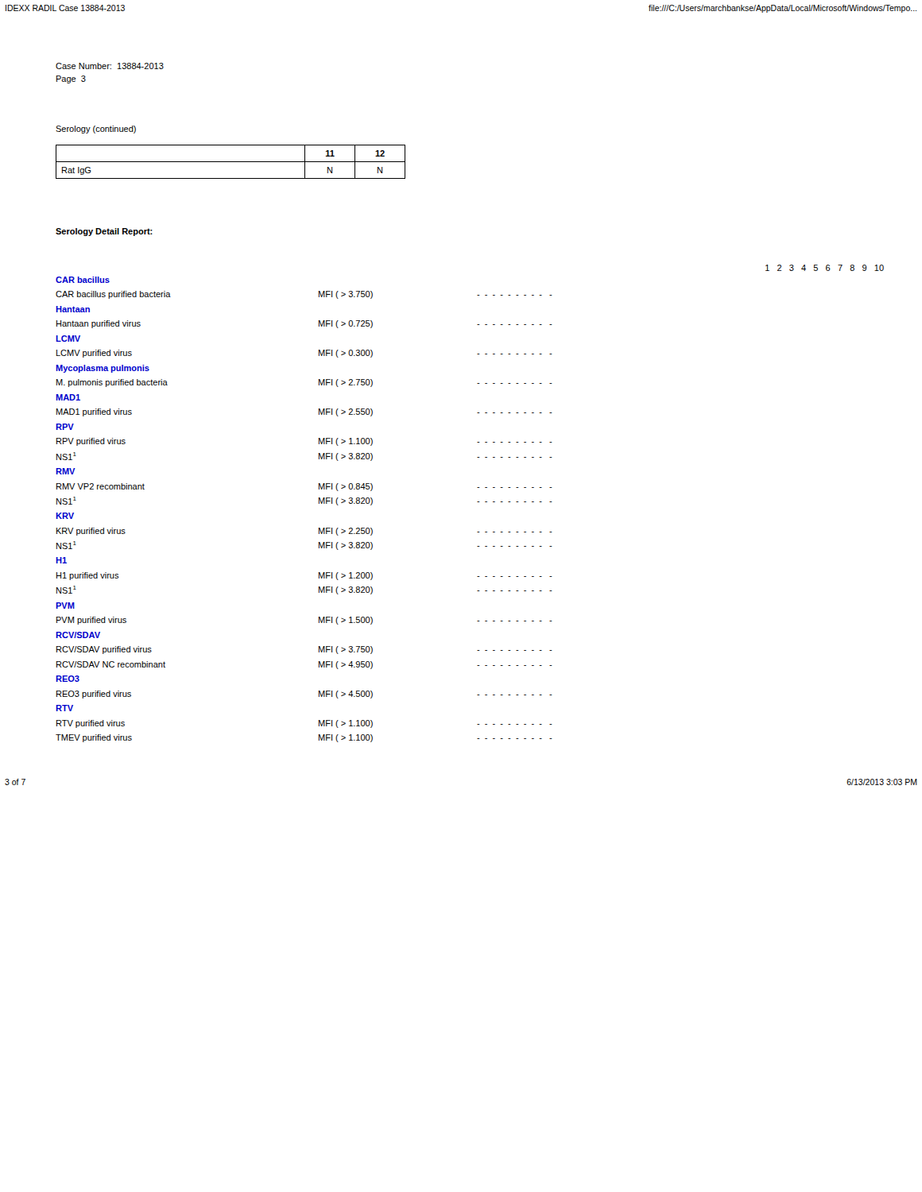IDEXX RADIL Case 13884-2013
file:///C:/Users/marchbankse/AppData/Local/Microsoft/Windows/Tempo...
Case Number: 13884-2013
Page 3
Serology (continued)
| | 11 | 12 |
| Rat IgG | N | N |
Serology Detail Report:
1 2 3 4 5 6 7 8 9 10
| CAR bacillus |
| CAR bacillus purified bacteria | MFI ( > 3.750) | - - - - - - - - - - |
| Hantaan |
| Hantaan purified virus | MFI ( > 0.725) | - - - - - - - - - - |
| LCMV |
| LCMV purified virus | MFI ( > 0.300) | - - - - - - - - - - |
| Mycoplasma pulmonis |
| M. pulmonis purified bacteria | MFI ( > 2.750) | - - - - - - - - - - |
| MAD1 |
| MAD1 purified virus | MFI ( > 2.550) | - - - - - - - - - - |
| RPV |
| RPV purified virus | MFI ( > 1.100) | - - - - - - - - - - |
| NS1 1 | MFI ( > 3.820) | - - - - - - - - - - |
| RMV |
| RMV VP2 recombinant | MFI ( > 0.845) | - - - - - - - - - - |
| NS1 1 | MFI ( > 3.820) | - - - - - - - - - - |
| KRV |
| KRV purified virus | MFI ( > 2.250) | - - - - - - - - - - |
| NS1 1 | MFI ( > 3.820) | - - - - - - - - - - |
| H1 |
| H1 purified virus | MFI ( > 1.200) | - - - - - - - - - - |
| NS1 1 | MFI ( > 3.820) | - - - - - - - - - - |
| PVM |
| PVM purified virus | MFI ( > 1.500) | - - - - - - - - - - |
| RCV/SDAV |
| RCV/SDAV purified virus | MFI ( > 3.750) | - - - - - - - - - - |
| RCV/SDAV NC recombinant | MFI ( > 4.950) | - - - - - - - - - - |
| REO3 |
| REO3 purified virus | MFI ( > 4.500) | - - - - - - - - - - |
| RTV |
| RTV purified virus | MFI ( > 1.100) | - - - - - - - - - - |
| TMEV purified virus | MFI ( > 1.100) | - - - - - - - - - - |
3 of 7
6/13/2013 3:03 PM